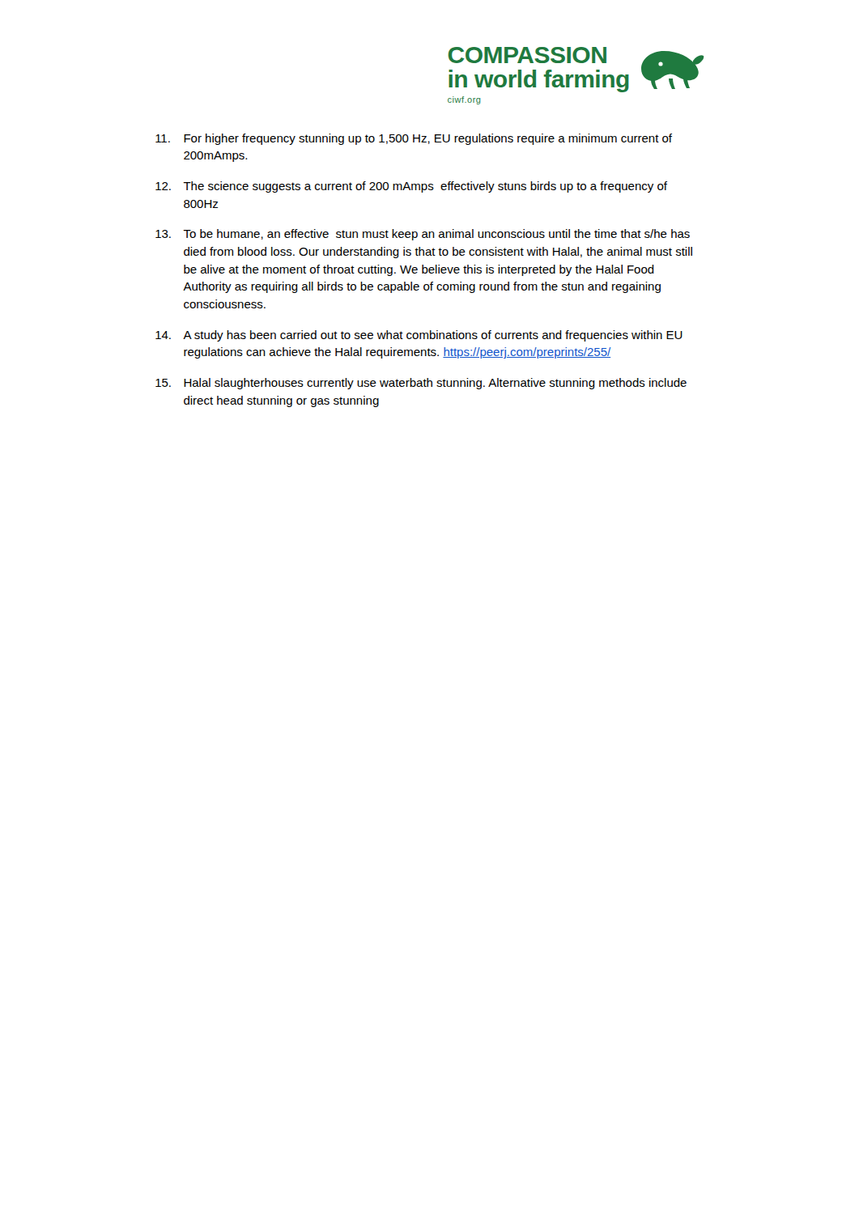COMPASSION
in world farming
ciwf.org
11. For higher frequency stunning up to 1,500 Hz, EU regulations require a minimum current of 200mAmps.
12. The science suggests a current of 200 mAmps effectively stuns birds up to a frequency of 800Hz
13. To be humane, an effective stun must keep an animal unconscious until the time that s/he has died from blood loss. Our understanding is that to be consistent with Halal, the animal must still be alive at the moment of throat cutting. We believe this is interpreted by the Halal Food Authority as requiring all birds to be capable of coming round from the stun and regaining consciousness.
14. A study has been carried out to see what combinations of currents and frequencies within EU regulations can achieve the Halal requirements. https://peerj.com/preprints/255/
15. Halal slaughterhouses currently use waterbath stunning. Alternative stunning methods include direct head stunning or gas stunning